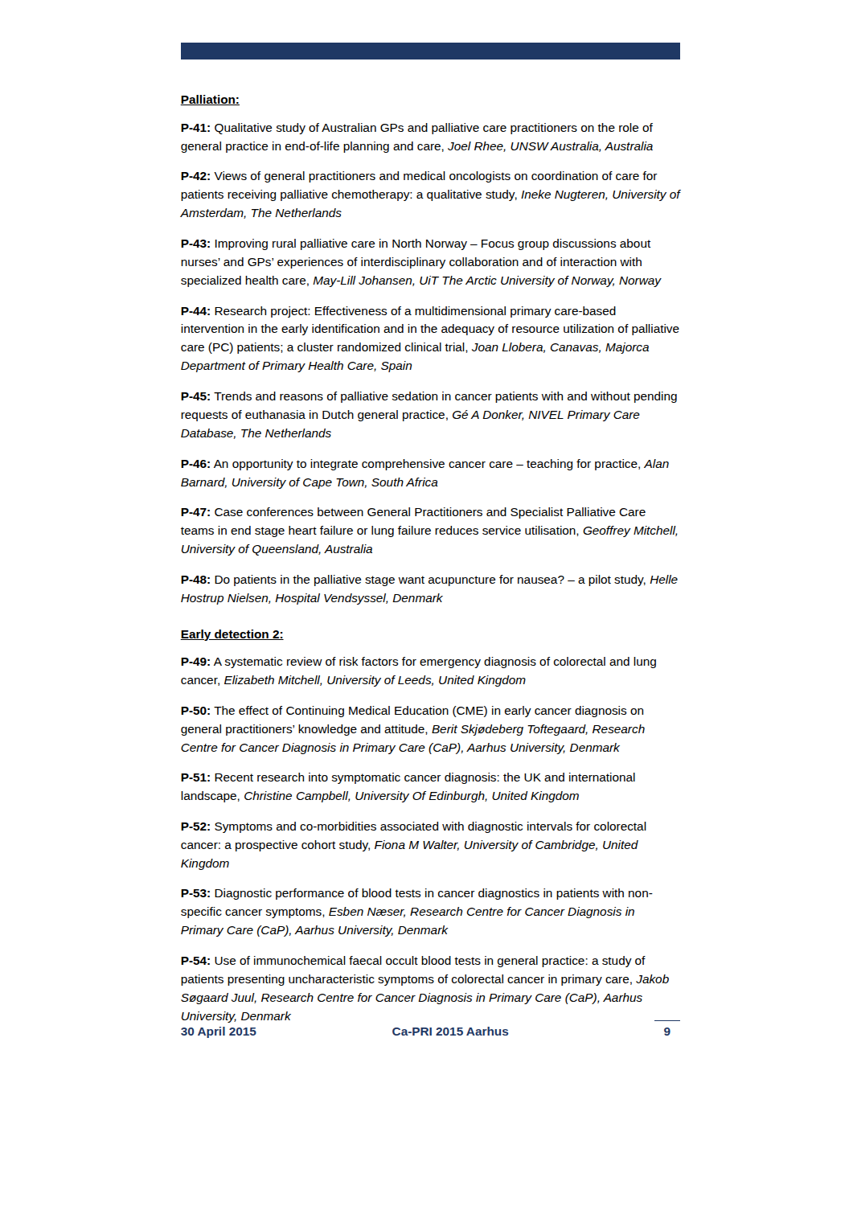Palliation:
P-41: Qualitative study of Australian GPs and palliative care practitioners on the role of general practice in end-of-life planning and care, Joel Rhee, UNSW Australia, Australia
P-42: Views of general practitioners and medical oncologists on coordination of care for patients receiving palliative chemotherapy: a qualitative study, Ineke Nugteren, University of Amsterdam, The Netherlands
P-43: Improving rural palliative care in North Norway – Focus group discussions about nurses’ and GPs’ experiences of interdisciplinary collaboration and of interaction with specialized health care, May-Lill Johansen, UiT The Arctic University of Norway, Norway
P-44: Research project: Effectiveness of a multidimensional primary care-based intervention in the early identification and in the adequacy of resource utilization of palliative care (PC) patients; a cluster randomized clinical trial, Joan Llobera, Canavas, Majorca Department of Primary Health Care, Spain
P-45: Trends and reasons of palliative sedation in cancer patients with and without pending requests of euthanasia in Dutch general practice, Gé A Donker, NIVEL Primary Care Database, The Netherlands
P-46: An opportunity to integrate comprehensive cancer care – teaching for practice, Alan Barnard, University of Cape Town, South Africa
P-47: Case conferences between General Practitioners and Specialist Palliative Care teams in end stage heart failure or lung failure reduces service utilisation, Geoffrey Mitchell, University of Queensland, Australia
P-48: Do patients in the palliative stage want acupuncture for nausea? – a pilot study, Helle Hostrup Nielsen, Hospital Vendsyssel, Denmark
Early detection 2:
P-49: A systematic review of risk factors for emergency diagnosis of colorectal and lung cancer, Elizabeth Mitchell, University of Leeds, United Kingdom
P-50: The effect of Continuing Medical Education (CME) in early cancer diagnosis on general practitioners’ knowledge and attitude, Berit Skjødeberg Toftegaard, Research Centre for Cancer Diagnosis in Primary Care (CaP), Aarhus University, Denmark
P-51: Recent research into symptomatic cancer diagnosis: the UK and international landscape, Christine Campbell, University Of Edinburgh, United Kingdom
P-52: Symptoms and co-morbidities associated with diagnostic intervals for colorectal cancer: a prospective cohort study, Fiona M Walter, University of Cambridge, United Kingdom
P-53: Diagnostic performance of blood tests in cancer diagnostics in patients with non-specific cancer symptoms, Esben Næser, Research Centre for Cancer Diagnosis in Primary Care (CaP), Aarhus University, Denmark
P-54: Use of immunochemical faecal occult blood tests in general practice: a study of patients presenting uncharacteristic symptoms of colorectal cancer in primary care, Jakob Søgaard Juul, Research Centre for Cancer Diagnosis in Primary Care (CaP), Aarhus University, Denmark
30 April 2015
Ca-PRI 2015 Aarhus
9